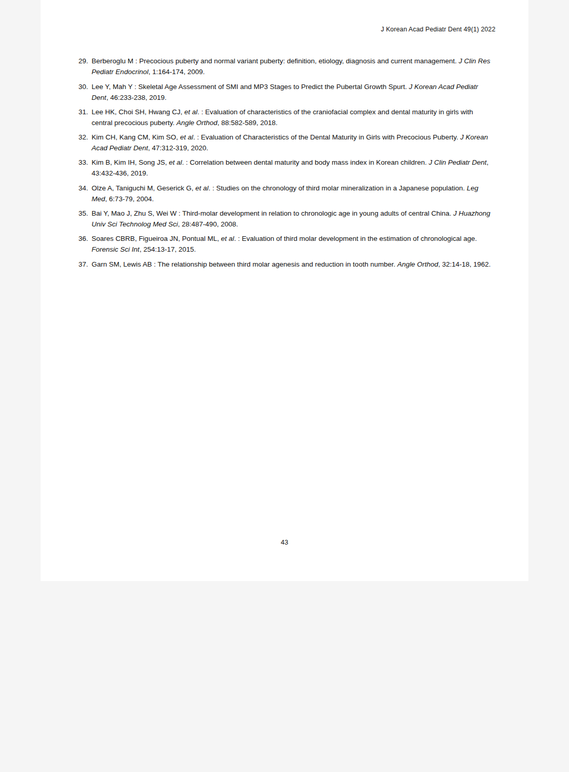J Korean Acad Pediatr Dent 49(1) 2022
Berberoglu M : Precocious puberty and normal variant puberty: definition, etiology, diagnosis and current management. J Clin Res Pediatr Endocrinol, 1:164-174, 2009.
Lee Y, Mah Y : Skeletal Age Assessment of SMI and MP3 Stages to Predict the Pubertal Growth Spurt. J Korean Acad Pediatr Dent, 46:233-238, 2019.
Lee HK, Choi SH, Hwang CJ, et al. : Evaluation of characteristics of the craniofacial complex and dental maturity in girls with central precocious puberty. Angle Orthod, 88:582-589, 2018.
Kim CH, Kang CM, Kim SO, et al. : Evaluation of Characteristics of the Dental Maturity in Girls with Precocious Puberty. J Korean Acad Pediatr Dent, 47:312-319, 2020.
Kim B, Kim IH, Song JS, et al. : Correlation between dental maturity and body mass index in Korean children. J Clin Pediatr Dent, 43:432-436, 2019.
Olze A, Taniguchi M, Geserick G, et al. : Studies on the chronology of third molar mineralization in a Japanese population. Leg Med, 6:73-79, 2004.
Bai Y, Mao J, Zhu S, Wei W : Third-molar development in relation to chronologic age in young adults of central China. J Huazhong Univ Sci Technolog Med Sci, 28:487-490, 2008.
Soares CBRB, Figueiroa JN, Pontual ML, et al. : Evaluation of third molar development in the estimation of chronological age. Forensic Sci Int, 254:13-17, 2015.
Garn SM, Lewis AB : The relationship between third molar agenesis and reduction in tooth number. Angle Orthod, 32:14-18, 1962.
43